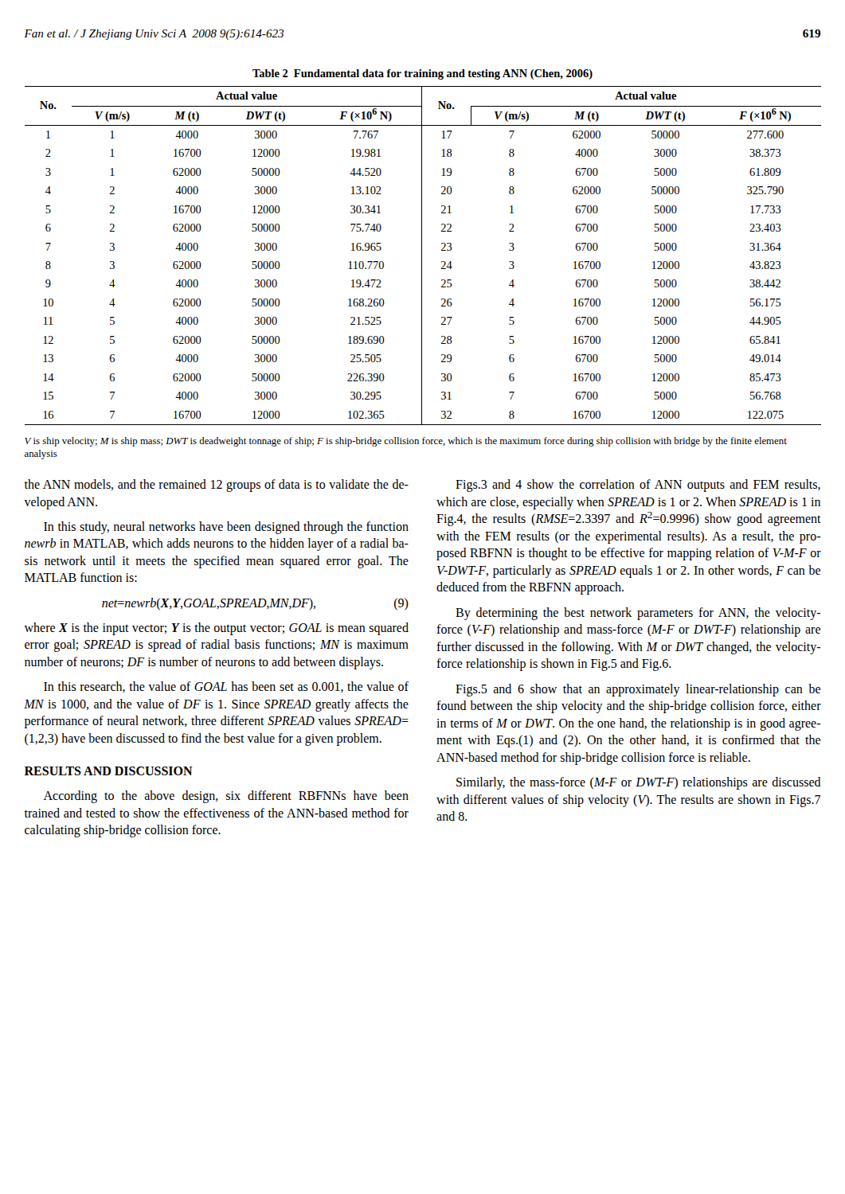Fan et al. / J Zhejiang Univ Sci A 2008 9(5):614-623 619
Table 2 Fundamental data for training and testing ANN (Chen, 2006)
| No. | Actual value | No. | Actual value |
| --- | --- | --- | --- |
| V (m/s) | M (t) | DWT (t) | F (×10 6 N) | V (m/s) | M (t) | DWT (t) | F (×10 6 N) |
| 1 | 1 | 4000 | 3000 | 7.767 | 17 | 7 | 62000 | 50000 | 277.600 |
| 2 | 1 | 16700 | 12000 | 19.981 | 18 | 8 | 4000 | 3000 | 38.373 |
| 3 | 1 | 62000 | 50000 | 44.520 | 19 | 8 | 6700 | 5000 | 61.809 |
| 4 | 2 | 4000 | 3000 | 13.102 | 20 | 8 | 62000 | 50000 | 325.790 |
| 5 | 2 | 16700 | 12000 | 30.341 | 21 | 1 | 6700 | 5000 | 17.733 |
| 6 | 2 | 62000 | 50000 | 75.740 | 22 | 2 | 6700 | 5000 | 23.403 |
| 7 | 3 | 4000 | 3000 | 16.965 | 23 | 3 | 6700 | 5000 | 31.364 |
| 8 | 3 | 62000 | 50000 | 110.770 | 24 | 3 | 16700 | 12000 | 43.823 |
| 9 | 4 | 4000 | 3000 | 19.472 | 25 | 4 | 6700 | 5000 | 38.442 |
| 10 | 4 | 62000 | 50000 | 168.260 | 26 | 4 | 16700 | 12000 | 56.175 |
| 11 | 5 | 4000 | 3000 | 21.525 | 27 | 5 | 6700 | 5000 | 44.905 |
| 12 | 5 | 62000 | 50000 | 189.690 | 28 | 5 | 16700 | 12000 | 65.841 |
| 13 | 6 | 4000 | 3000 | 25.505 | 29 | 6 | 6700 | 5000 | 49.014 |
| 14 | 6 | 62000 | 50000 | 226.390 | 30 | 6 | 16700 | 12000 | 85.473 |
| 15 | 7 | 4000 | 3000 | 30.295 | 31 | 7 | 6700 | 5000 | 56.768 |
| 16 | 7 | 16700 | 12000 | 102.365 | 32 | 8 | 16700 | 12000 | 122.075 |
V is ship velocity; M is ship mass; DWT is deadweight tonnage of ship; F is ship-bridge collision force, which is the maximum force during ship collision with bridge by the finite element analysis
the ANN models, and the remained 12 groups of data is to validate the developed ANN.
In this study, neural networks have been designed through the function newrb in MATLAB, which adds neurons to the hidden layer of a radial basis network until it meets the specified mean squared error goal. The MATLAB function is:
net=newrb(X,Y,GOAL,SPREAD,MN,DF),(9)
where X is the input vector; Y is the output vector; GOAL is mean squared error goal; SPREAD is spread of radial basis functions; MN is maximum number of neurons; DF is number of neurons to add between displays.
In this research, the value of GOAL has been set as 0.001, the value of MN is 1000, and the value of DF is 1. Since SPREAD greatly affects the performance of neural network, three different SPREAD values SPREAD=(1,2,3) have been discussed to find the best value for a given problem.
Results and discussion
According to the above design, six different RBFNNs have been trained and tested to show the effectiveness of the ANN-based method for calculating ship-bridge collision force.
Figs.3 and 4 show the correlation of ANN outputs and FEM results, which are close, especially when SPREAD is 1 or 2. When SPREAD is 1 in Fig.4, the results (RMSE=2.3397 and R2=0.9996) show good agreement with the FEM results (or the experimental results). As a result, the proposed RBFNN is thought to be effective for mapping relation of V-M-F or V-DWT-F, particularly as SPREAD equals 1 or 2. In other words, F can be deduced from the RBFNN approach.
By determining the best network parameters for ANN, the velocity-force (V-F) relationship and mass-force (M-F or DWT-F) relationship are further discussed in the following. With M or DWT changed, the velocity-force relationship is shown in Fig.5 and Fig.6.
Figs.5 and 6 show that an approximately linear-relationship can be found between the ship velocity and the ship-bridge collision force, either in terms of M or DWT. On the one hand, the relationship is in good agreement with Eqs.(1) and (2). On the other hand, it is confirmed that the ANN-based method for ship-bridge collision force is reliable.
Similarly, the mass-force (M-F or DWT-F) relationships are discussed with different values of ship velocity (V). The results are shown in Figs.7 and 8.